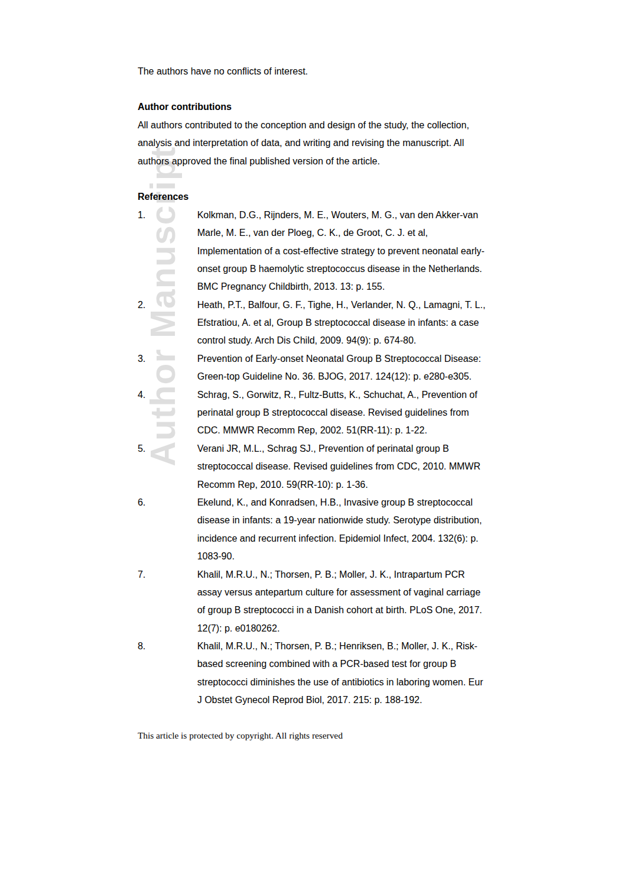Author Manuscript
The authors have no conflicts of interest.
Author contributions
All authors contributed to the conception and design of the study, the collection, analysis and interpretation of data, and writing and revising the manuscript. All authors approved the final published version of the article.
References
1.
Kolkman, D.G., Rijnders, M. E., Wouters, M. G., van den Akker-van Marle, M. E., van der Ploeg, C. K., de Groot, C. J. et al, Implementation of a cost-effective strategy to prevent neonatal early-onset group B haemolytic streptococcus disease in the Netherlands. BMC Pregnancy Childbirth, 2013. 13: p. 155.
2.
Heath, P.T., Balfour, G. F., Tighe, H., Verlander, N. Q., Lamagni, T. L., Efstratiou, A. et al, Group B streptococcal disease in infants: a case control study. Arch Dis Child, 2009. 94(9): p. 674-80.
3.
Prevention of Early-onset Neonatal Group B Streptococcal Disease: Green-top Guideline No. 36. BJOG, 2017. 124(12): p. e280-e305.
4.
Schrag, S., Gorwitz, R., Fultz-Butts, K., Schuchat, A., Prevention of perinatal group B streptococcal disease. Revised guidelines from CDC. MMWR Recomm Rep, 2002. 51(RR-11): p. 1-22.
5.
Verani JR, M.L., Schrag SJ., Prevention of perinatal group B streptococcal disease. Revised guidelines from CDC, 2010. MMWR Recomm Rep, 2010. 59(RR-10): p. 1-36.
6.
Ekelund, K., and Konradsen, H.B., Invasive group B streptococcal disease in infants: a 19-year nationwide study. Serotype distribution, incidence and recurrent infection. Epidemiol Infect, 2004. 132(6): p. 1083-90.
7.
Khalil, M.R.U., N.; Thorsen, P. B.; Moller, J. K., Intrapartum PCR assay versus antepartum culture for assessment of vaginal carriage of group B streptococci in a Danish cohort at birth. PLoS One, 2017. 12(7): p. e0180262.
8.
Khalil, M.R.U., N.; Thorsen, P. B.; Henriksen, B.; Moller, J. K., Risk-based screening combined with a PCR-based test for group B streptococci diminishes the use of antibiotics in laboring women. Eur J Obstet Gynecol Reprod Biol, 2017. 215: p. 188-192.
This article is protected by copyright. All rights reserved